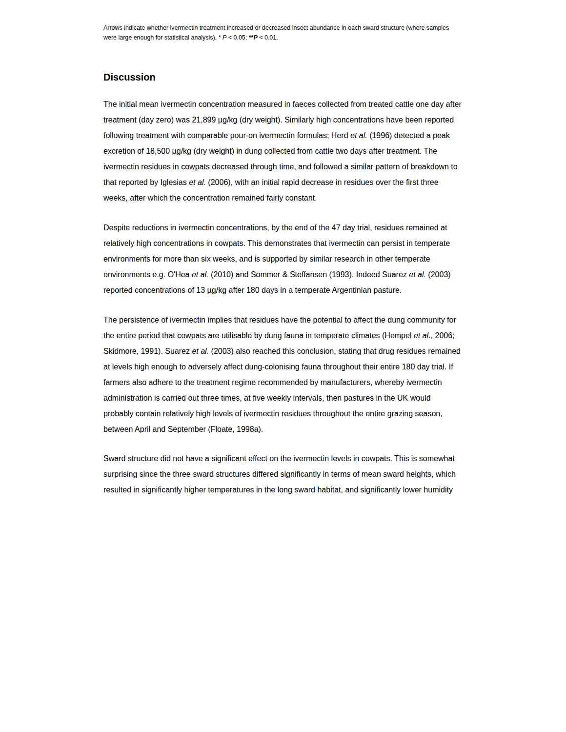Arrows indicate whether ivermectin treatment increased or decreased insect abundance in each sward structure (where samples were large enough for statistical analysis). * P < 0.05; **P < 0.01.
Discussion
The initial mean ivermectin concentration measured in faeces collected from treated cattle one day after treatment (day zero) was 21,899 µg/kg (dry weight). Similarly high concentrations have been reported following treatment with comparable pour-on ivermectin formulas; Herd et al. (1996) detected a peak excretion of 18,500 µg/kg (dry weight) in dung collected from cattle two days after treatment. The ivermectin residues in cowpats decreased through time, and followed a similar pattern of breakdown to that reported by Iglesias et al. (2006), with an initial rapid decrease in residues over the first three weeks, after which the concentration remained fairly constant.
Despite reductions in ivermectin concentrations, by the end of the 47 day trial, residues remained at relatively high concentrations in cowpats. This demonstrates that ivermectin can persist in temperate environments for more than six weeks, and is supported by similar research in other temperate environments e.g. O'Hea et al. (2010) and Sommer & Steffansen (1993). Indeed Suarez et al. (2003) reported concentrations of 13 µg/kg after 180 days in a temperate Argentinian pasture.
The persistence of ivermectin implies that residues have the potential to affect the dung community for the entire period that cowpats are utilisable by dung fauna in temperate climates (Hempel et al., 2006; Skidmore, 1991). Suarez et al. (2003) also reached this conclusion, stating that drug residues remained at levels high enough to adversely affect dung-colonising fauna throughout their entire 180 day trial. If farmers also adhere to the treatment regime recommended by manufacturers, whereby ivermectin administration is carried out three times, at five weekly intervals, then pastures in the UK would probably contain relatively high levels of ivermectin residues throughout the entire grazing season, between April and September (Floate, 1998a).
Sward structure did not have a significant effect on the ivermectin levels in cowpats. This is somewhat surprising since the three sward structures differed significantly in terms of mean sward heights, which resulted in significantly higher temperatures in the long sward habitat, and significantly lower humidity